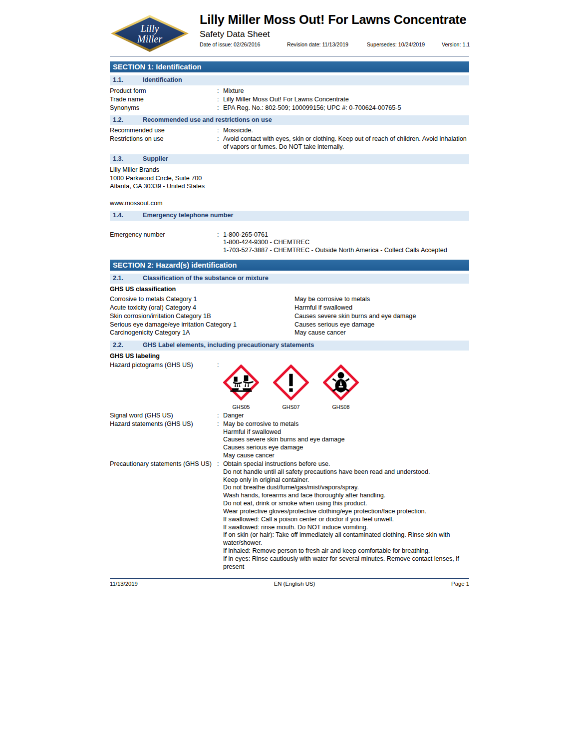Lilly Miller ®
Lilly Miller Moss Out! For Lawns Concentrate
Safety Data Sheet
Date of issue: 02/26/2016 Revision date: 11/13/2019 Supersedes: 10/24/2019 Version: 1.1
SECTION 1: Identification
1.1. Identification
Product form
:
Mixture
Trade name
:
Lilly Miller Moss Out! For Lawns Concentrate
Synonyms
:
EPA Reg. No.: 802-509; 100099156; UPC #: 0-700624-00765-5
1.2. Recommended use and restrictions on use
Recommended use
:
Mossicide.
Restrictions on use
:
Avoid contact with eyes, skin or clothing. Keep out of reach of children. Avoid inhalation of vapors or fumes. Do NOT take internally.
1.3. Supplier
Lilly Miller Brands
1000 Parkwood Circle, Suite 700
Atlanta, GA 30339 - United States
www.mossout.com
1.4. Emergency telephone number
Emergency number
:
1-800-265-0761
1-800-424-9300 - CHEMTREC
1-703-527-3887 - CHEMTREC - Outside North America - Collect Calls Accepted
SECTION 2: Hazard(s) identification
2.1. Classification of the substance or mixture
GHS US classification
Corrosive to metals Category 1
Acute toxicity (oral) Category 4
Skin corrosion/irritation Category 1B
Serious eye damage/eye irritation Category 1
Carcinogenicity Category 1A
May be corrosive to metals
Harmful if swallowed
Causes severe skin burns and eye damage
Causes serious eye damage
May cause cancer
2.2. GHS Label elements, including precautionary statements
GHS US labeling
Hazard pictograms (GHS US)
:
GHS05
GHS07
GHS08
Signal word (GHS US)
:
Danger
Hazard statements (GHS US)
:
May be corrosive to metals
Harmful if swallowed
Causes severe skin burns and eye damage
Causes serious eye damage
May cause cancer
Precautionary statements (GHS US)
:
Obtain special instructions before use.
Do not handle until all safety precautions have been read and understood.
Keep only in original container.
Do not breathe dust/fume/gas/mist/vapors/spray.
Wash hands, forearms and face thoroughly after handling.
Do not eat, drink or smoke when using this product.
Wear protective gloves/protective clothing/eye protection/face protection.
If swallowed: Call a poison center or doctor if you feel unwell.
If swallowed: rinse mouth. Do NOT induce vomiting.
If on skin (or hair): Take off immediately all contaminated clothing. Rinse skin with water/shower.
If inhaled: Remove person to fresh air and keep comfortable for breathing.
If in eyes: Rinse cautiously with water for several minutes. Remove contact lenses, if present
11/13/2019
EN (English US)
Page 1